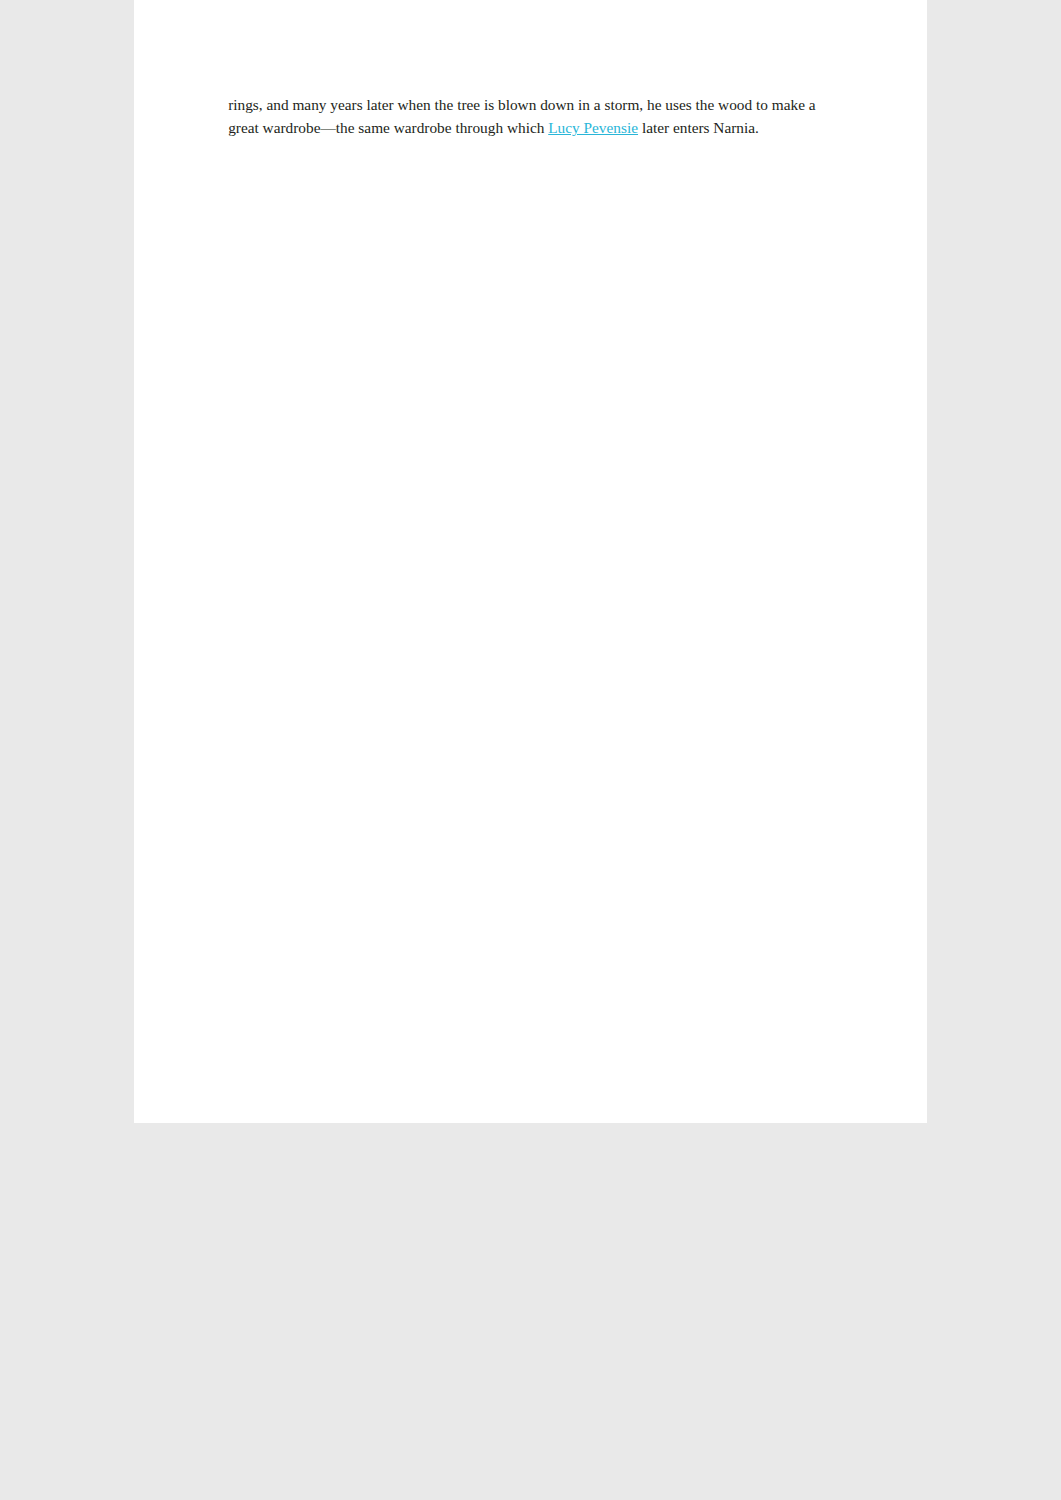rings, and many years later when the tree is blown down in a storm, he uses the wood to make a great wardrobe—the same wardrobe through which Lucy Pevensie later enters Narnia.